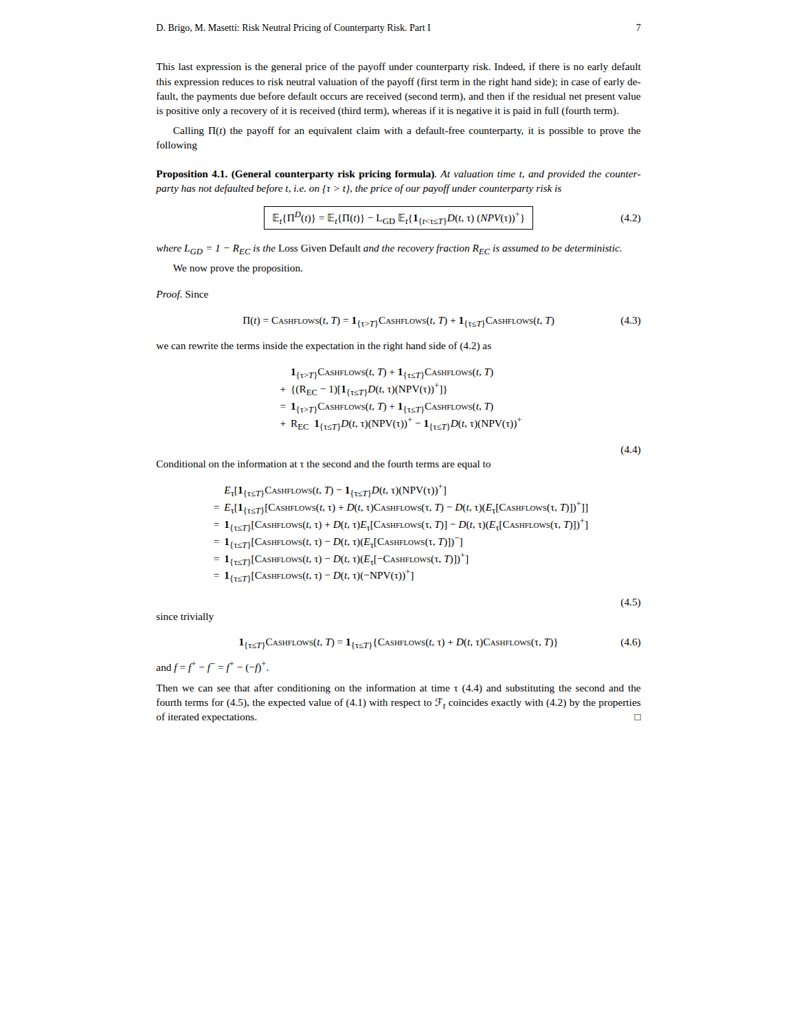D. Brigo, M. Masetti: Risk Neutral Pricing of Counterparty Risk. Part I 7
This last expression is the general price of the payoff under counterparty risk. Indeed, if there is no early default this expression reduces to risk neutral valuation of the payoff (first term in the right hand side); in case of early default, the payments due before default occurs are received (second term), and then if the residual net present value is positive only a recovery of it is received (third term), whereas if it is negative it is paid in full (fourth term).
Calling Π(t) the payoff for an equivalent claim with a default-free counterparty, it is possible to prove the following
Proposition 4.1. (General counterparty risk pricing formula). At valuation time t, and provided the counterparty has not defaulted before t, i.e. on {τ > t}, the price of our payoff under counterparty risk is
𝔼t{ΠD(t)} = 𝔼t{Π(t)} − LGD 𝔼t{1{t<τ≤T}D(t, τ) (NPV(τ))+} (4.2)
where LGD = 1 − REC is the Loss Given Default and the recovery fraction REC is assumed to be deterministic.
We now prove the proposition.
Proof. Since
Π(t) = Cashflows(t, T) = 1{τ>T}Cashflows(t, T) + 1{τ≤T}Cashflows(t, T) (4.3)
we can rewrite the terms inside the expectation in the right hand side of (4.2) as
1{τ>T}Cashflows(t, T) + 1{τ≤T}Cashflows(t, T)
+
{(REC − 1)[1{τ≤T}D(t, τ)(NPV(τ))+]}
=
1{τ>T}Cashflows(t, T) + 1{τ≤T}Cashflows(t, T)
+
REC 1{τ≤T}D(t, τ)(NPV(τ))+ − 1{τ≤T}D(t, τ)(NPV(τ))+
(4.4)
Conditional on the information at τ the second and the fourth terms are equal to
Eτ[1{τ≤T}Cashflows(t, T) − 1{τ≤T}D(t, τ)(NPV(τ))+]
=
Eτ[1{τ≤T}[Cashflows(t, τ) + D(t, τ)Cashflows(τ, T) − D(t, τ)(Eτ[Cashflows(τ, T)])+]]
=
1{τ≤T}[Cashflows(t, τ) + D(t, τ)Eτ[Cashflows(τ, T)] − D(t, τ)(Eτ[Cashflows(τ, T)])+]
=
1{τ≤T}[Cashflows(t, τ) − D(t, τ)(Eτ[Cashflows(τ, T)])−]
=
1{τ≤T}[Cashflows(t, τ) − D(t, τ)(Eτ[−Cashflows(τ, T)])+]
=
1{τ≤T}[Cashflows(t, τ) − D(t, τ)(−NPV(τ))+]
(4.5)
since trivially
1{τ≤T}Cashflows(t, T) = 1{τ≤T}{Cashflows(t, τ) + D(t, τ)Cashflows(τ, T)} (4.6)
and f = f+ − f− = f+ − (−f)+.
Then we can see that after conditioning on the information at time τ (4.4) and substituting the second and the fourth terms for (4.5), the expected value of (4.1) with respect to ℱt coincides exactly with (4.2) by the properties of iterated expectations. □